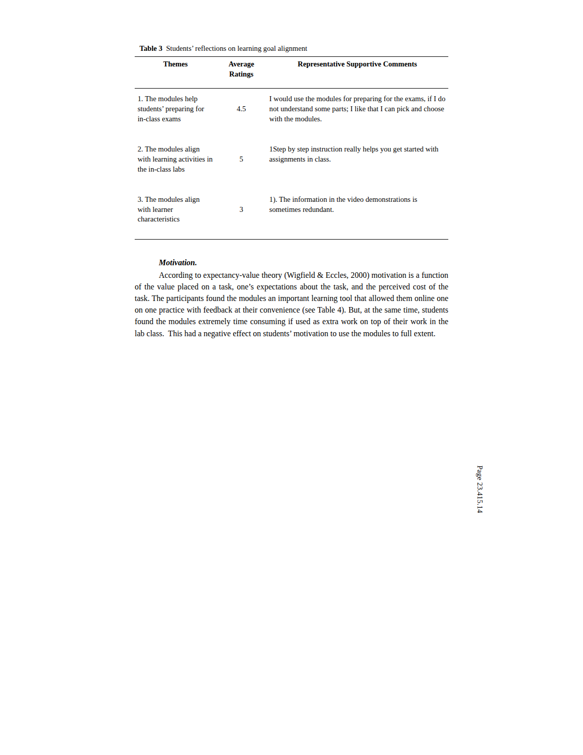Table 3 Students’ reflections on learning goal alignment
| Themes | Average Ratings | Representative Supportive Comments |
| --- | --- | --- |
| 1. The modules help students’ preparing for in-class exams | 4.5 | I would use the modules for preparing for the exams, if I do not understand some parts; I like that I can pick and choose with the modules. |
| 2. The modules align with learning activities in the in-class labs | 5 | 1Step by step instruction really helps you get started with assignments in class. |
| 3. The modules align with learner characteristics | 3 | 1). The information in the video demonstrations is sometimes redundant. |
Motivation.
According to expectancy-value theory (Wigfield & Eccles, 2000) motivation is a function of the value placed on a task, one’s expectations about the task, and the perceived cost of the task. The participants found the modules an important learning tool that allowed them online one on one practice with feedback at their convenience (see Table 4). But, at the same time, students found the modules extremely time consuming if used as extra work on top of their work in the lab class. This had a negative effect on students’ motivation to use the modules to full extent.
Page 23.415.14